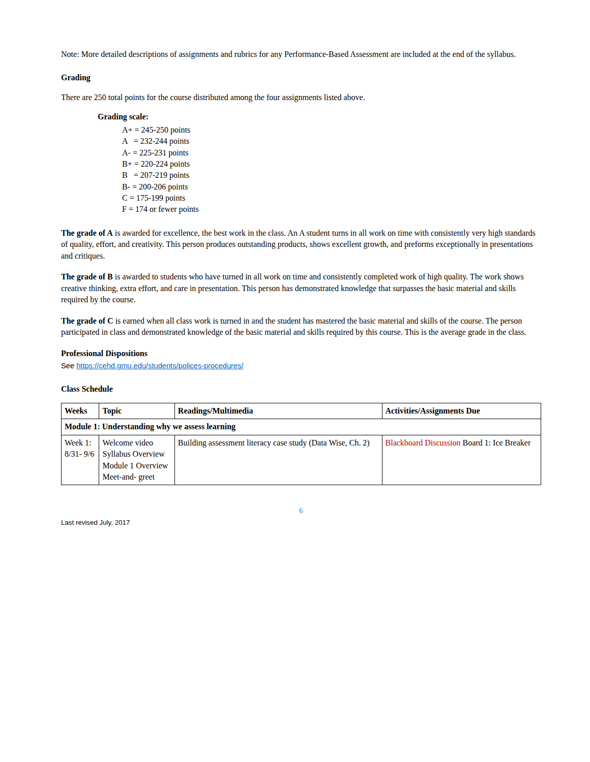Note: More detailed descriptions of assignments and rubrics for any Performance-Based Assessment are included at the end of the syllabus.
Grading
There are 250 total points for the course distributed among the four assignments listed above.
Grading scale:
A+ = 245-250 points
A = 232-244 points
A- = 225-231 points
B+ = 220-224 points
B = 207-219 points
B- = 200-206 points
C = 175-199 points
F = 174 or fewer points
The grade of A is awarded for excellence, the best work in the class. An A student turns in all work on time with consistently very high standards of quality, effort, and creativity. This person produces outstanding products, shows excellent growth, and preforms exceptionally in presentations and critiques.
The grade of B is awarded to students who have turned in all work on time and consistently completed work of high quality. The work shows creative thinking, extra effort, and care in presentation. This person has demonstrated knowledge that surpasses the basic material and skills required by the course.
The grade of C is earned when all class work is turned in and the student has mastered the basic material and skills of the course. The person participated in class and demonstrated knowledge of the basic material and skills required by this course. This is the average grade in the class.
Professional Dispositions
See https://cehd.gmu.edu/students/polices-procedures/
Class Schedule
| Weeks | Topic | Readings/Multimedia | Activities/Assignments Due |
| --- | --- | --- | --- |
| Module 1: Understanding why we assess learning |
| Week 1: 8/31- 9/6 | Welcome video Syllabus Overview Module 1 Overview Meet-and- greet | Building assessment literacy case study (Data Wise, Ch. 2) | Blackboard Discussion Board 1: Ice Breaker |
6
Last revised July, 2017